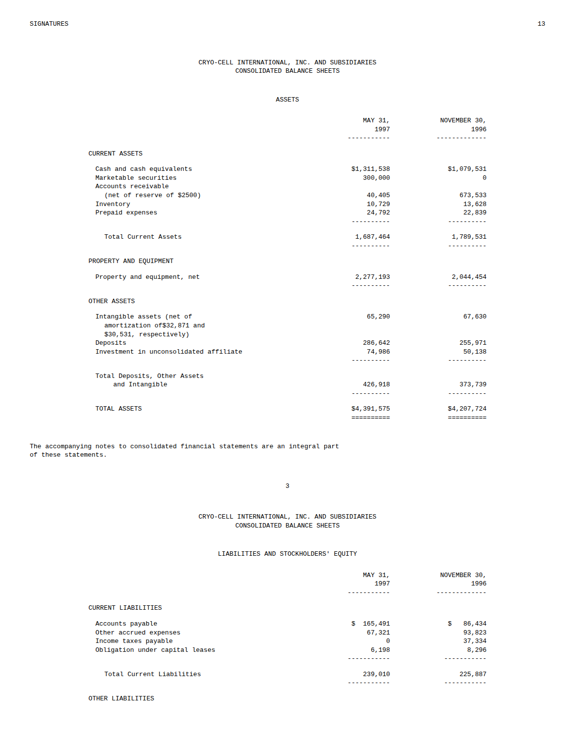SIGNATURES 13
CRYO-CELL INTERNATIONAL, INC. AND SUBSIDIARIES
CONSOLIDATED BALANCE SHEETS
ASSETS
| | MAY 31, | NOVEMBER 30, |
| | 1997 | 1996 |
| | ----------- | ------------- |
| CURRENT ASSETS | | |
| Cash and cash equivalents | $1,311,538 | $1,079,531 |
| Marketable securities | 300,000 | 0 |
| Accounts receivable | | |
| (net of reserve of $2500) | 40,405 | 673,533 |
| Inventory | 10,729 | 13,628 |
| Prepaid expenses | 24,792 | 22,839 |
| | ---------- | ---------- |
| Total Current Assets | 1,687,464 | 1,789,531 |
| | ---------- | ---------- |
| PROPERTY AND EQUIPMENT | | |
| Property and equipment, net | 2,277,193 | 2,044,454 |
| | ---------- | ---------- |
| OTHER ASSETS | | |
| Intangible assets (net of | 65,290 | 67,630 |
| amortization of$32,871 and | | |
| $30,531, respectively) | | |
| Deposits | 286,642 | 255,971 |
| Investment in unconsolidated affiliate | 74,986 | 50,138 |
| | ---------- | ---------- |
| Total Deposits, Other Assets | | |
| and Intangible | 426,918 | 373,739 |
| | ---------- | ---------- |
| TOTAL ASSETS | $4,391,575 | $4,207,724 |
| | ========== | ========== |
The accompanying notes to consolidated financial statements are an integral part
of these statements.
3
CRYO-CELL INTERNATIONAL, INC. AND SUBSIDIARIES
CONSOLIDATED BALANCE SHEETS
LIABILITIES AND STOCKHOLDERS' EQUITY
| | MAY 31, | NOVEMBER 30, |
| | 1997 | 1996 |
| | ----------- | ------------- |
| CURRENT LIABILITIES | | |
| Accounts payable | $ 165,491 | $ 86,434 |
| Other accrued expenses | 67,321 | 93,823 |
| Income taxes payable | 0 | 37,334 |
| Obligation under capital leases | 6,198 | 8,296 |
| | ----------- | ----------- |
| Total Current Liabilities | 239,010 | 225,887 |
| | ----------- | ----------- |
| OTHER LIABILITIES | | |